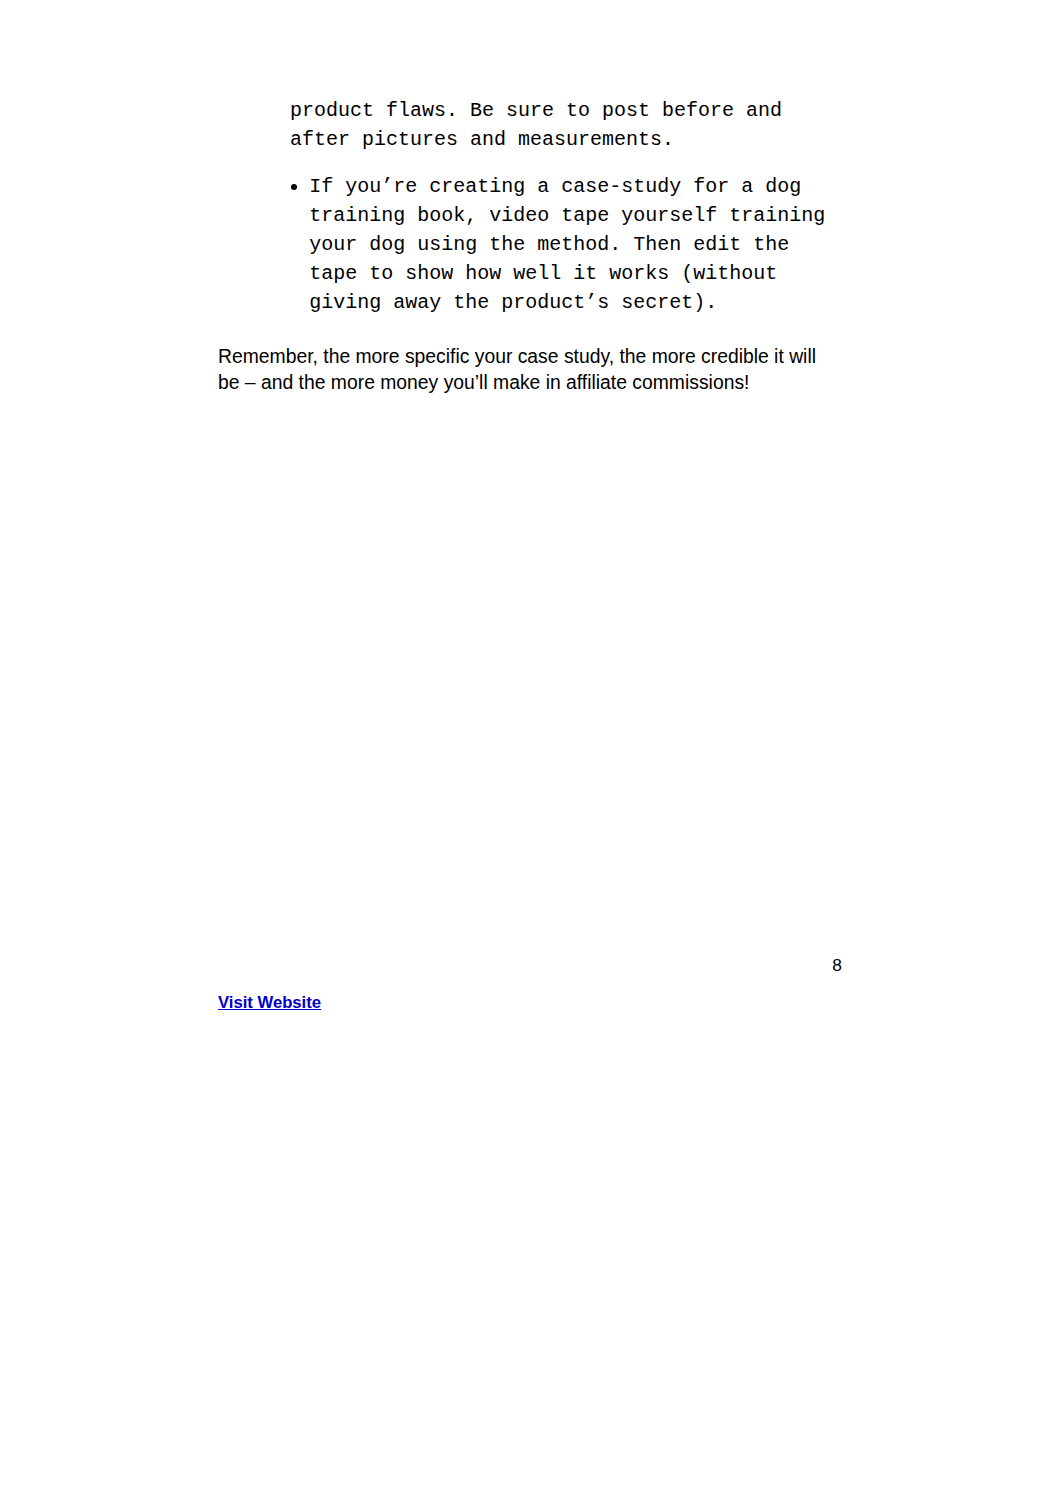product flaws. Be sure to post before and after pictures and measurements.
If you’re creating a case-study for a dog training book, video tape yourself training your dog using the method. Then edit the tape to show how well it works (without giving away the product’s secret).
Remember, the more specific your case study, the more credible it will be – and the more money you’ll make in affiliate commissions!
8
Visit Website